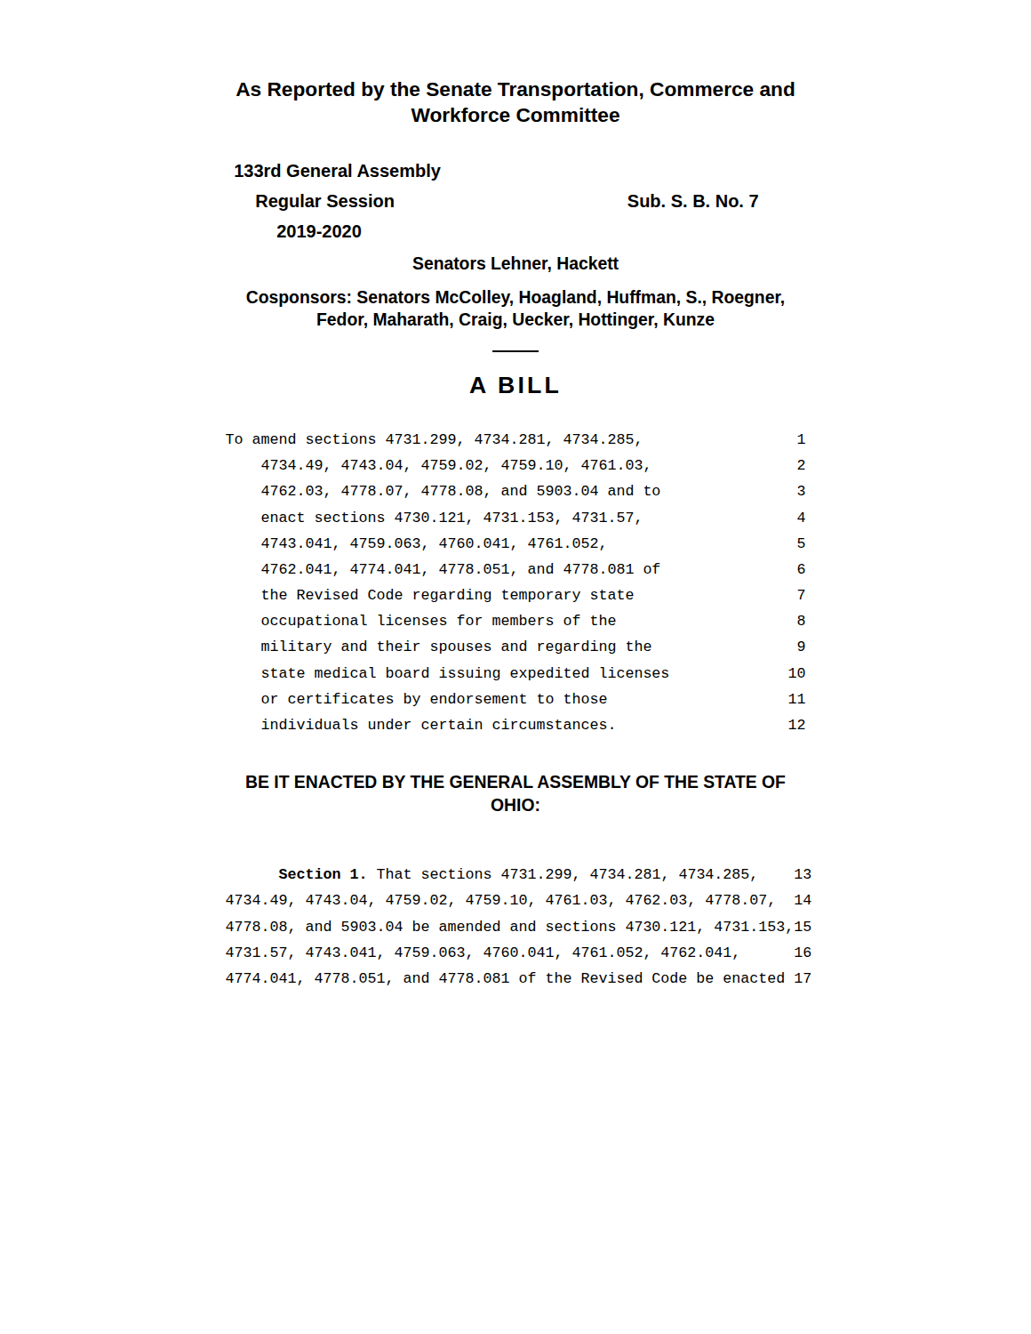As Reported by the Senate Transportation, Commerce and Workforce Committee
133rd General Assembly
Regular Session Sub. S. B. No. 7
2019-2020
Senators Lehner, Hackett
Cosponsors: Senators McColley, Hoagland, Huffman, S., Roegner, Fedor, Maharath, Craig, Uecker, Hottinger, Kunze
A BILL
| To amend sections 4731.299, 4734.281, 4734.285, | 1 |
| 4734.49, 4743.04, 4759.02, 4759.10, 4761.03, | 2 |
| 4762.03, 4778.07, 4778.08, and 5903.04 and to | 3 |
| enact sections 4730.121, 4731.153, 4731.57, | 4 |
| 4743.041, 4759.063, 4760.041, 4761.052, | 5 |
| 4762.041, 4774.041, 4778.051, and 4778.081 of | 6 |
| the Revised Code regarding temporary state | 7 |
| occupational licenses for members of the | 8 |
| military and their spouses and regarding the | 9 |
| state medical board issuing expedited licenses | 10 |
| or certificates by endorsement to those | 11 |
| individuals under certain circumstances. | 12 |
BE IT ENACTED BY THE GENERAL ASSEMBLY OF THE STATE OF OHIO:
| Section 1. That sections 4731.299, 4734.281, 4734.285, | 13 |
| 4734.49, 4743.04, 4759.02, 4759.10, 4761.03, 4762.03, 4778.07, | 14 |
| 4778.08, and 5903.04 be amended and sections 4730.121, 4731.153, | 15 |
| 4731.57, 4743.041, 4759.063, 4760.041, 4761.052, 4762.041, | 16 |
| 4774.041, 4778.051, and 4778.081 of the Revised Code be enacted | 17 |